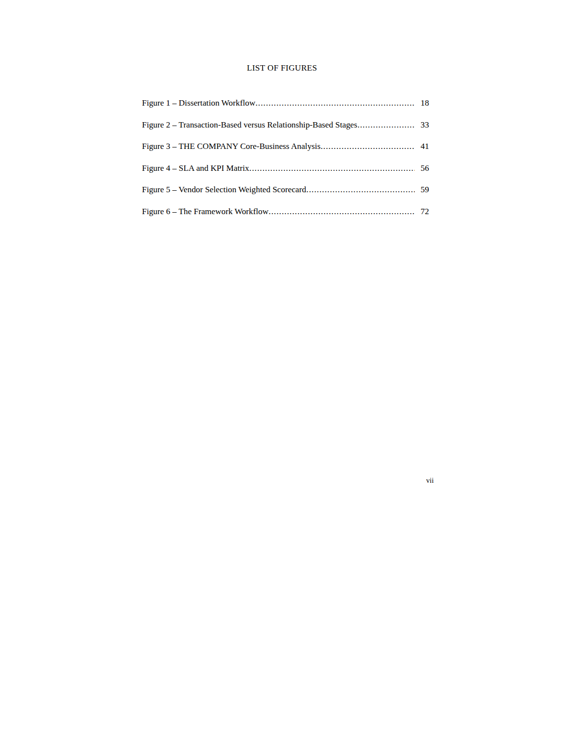LIST OF FIGURES
Figure 1 – Dissertation Workflow .................................................................................. 18
Figure 2 – Transaction-Based versus Relationship-Based Stages ................................... 33
Figure 3 – THE COMPANY Core-Business Analysis .................................................. 41
Figure 4 – SLA and KPI Matrix .................................................................................... 56
Figure 5 – Vendor Selection Weighted Scorecard ......................................................... 59
Figure 6 – The Framework Workflow .......................................................................... 72
vii